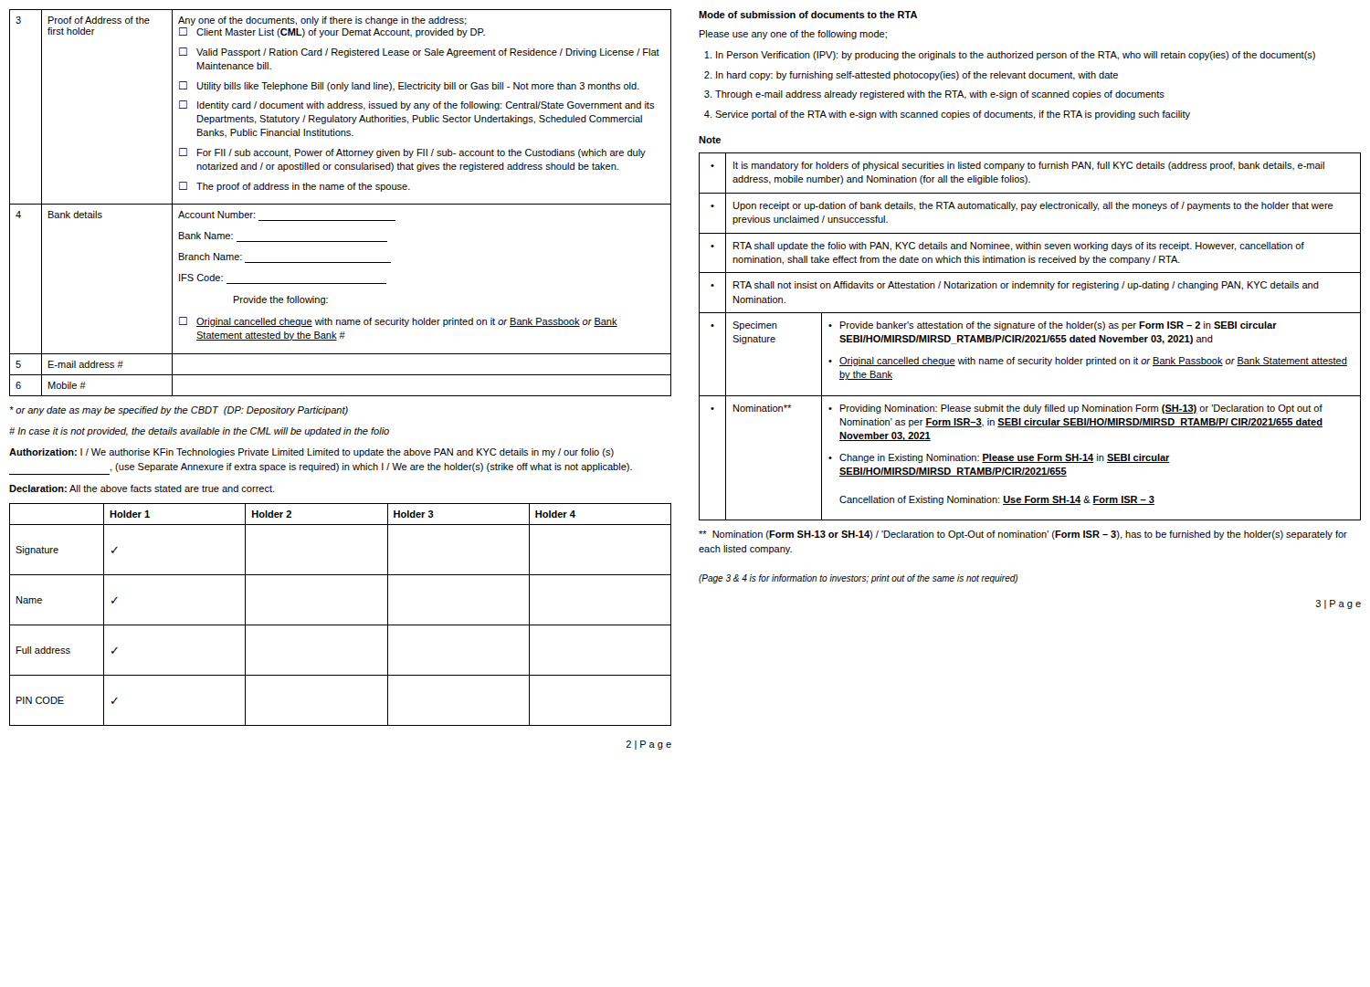| 3 | Proof of Address of the first holder | Any one of the documents, only if there is change in the address; Client Master List ( CML ) of your Demat Account, provided by DP. Valid Passport / Ration Card / Registered Lease or Sale Agreement of Residence / Driving License / Flat Maintenance bill. Utility bills like Telephone Bill (only land line), Electricity bill or Gas bill - Not more than 3 months old. Identity card / document with address, issued by any of the following: Central/State Government and its Departments, Statutory / Regulatory Authorities, Public Sector Undertakings, Scheduled Commercial Banks, Public Financial Institutions. For FII / sub account, Power of Attorney given by FII / sub- account to the Custodians (which are duly notarized and / or apostilled or consularised) that gives the registered address should be taken. The proof of address in the name of the spouse. |
| 4 | Bank details | Account Number: Bank Name: Branch Name: IFS Code: Provide the following: Original cancelled cheque with name of security holder printed on it or Bank Passbook or Bank Statement attested by the Bank # |
| 5 | E-mail address # | |
| 6 | Mobile # | |
* or any date as may be specified by the CBDT (DP: Depository Participant)
# In case it is not provided, the details available in the CML will be updated in the folio
Authorization: I / We authorise KFin Technologies Private Limited Limited to update the above PAN and KYC details in my / our folio (s) , (use Separate Annexure if extra space is required) in which I / We are the holder(s) (strike off what is not applicable).
Declaration: All the above facts stated are true and correct.
| | Holder 1 | Holder 2 | Holder 3 | Holder 4 |
| --- | --- | --- | --- | --- |
| Signature | ✓ | | | |
| Name | ✓ | | | |
| Full address | ✓ | | | |
| PIN CODE | ✓ | | | |
2 | P a g e
Mode of submission of documents to the RTA
Please use any one of the following mode;
In Person Verification (IPV): by producing the originals to the authorized person of the RTA, who will retain copy(ies) of the document(s)
In hard copy: by furnishing self-attested photocopy(ies) of the relevant document, with date
Through e-mail address already registered with the RTA, with e-sign of scanned copies of documents
Service portal of the RTA with e-sign with scanned copies of documents, if the RTA is providing such facility
Note
| • | It is mandatory for holders of physical securities in listed company to furnish PAN, full KYC details (address proof, bank details, e-mail address, mobile number) and Nomination (for all the eligible folios). |
| • | Upon receipt or up-dation of bank details, the RTA automatically, pay electronically, all the moneys of / payments to the holder that were previous unclaimed / unsuccessful. |
| • | RTA shall update the folio with PAN, KYC details and Nominee, within seven working days of its receipt. However, cancellation of nomination, shall take effect from the date on which this intimation is received by the company / RTA. |
| • | RTA shall not insist on Affidavits or Attestation / Notarization or indemnity for registering / up-dating / changing PAN, KYC details and Nomination. |
| • | Specimen Signature | Provide banker's attestation of the signature of the holder(s) as per Form ISR – 2 in SEBI circular SEBI/HO/MIRSD/MIRSD_RTAMB/P/CIR/2021/655 dated November 03, 2021) and Original cancelled cheque with name of security holder printed on it or Bank Passbook or Bank Statement attested by the Bank |
| • | Nomination** | Providing Nomination: Please submit the duly filled up Nomination Form (SH-13) or 'Declaration to Opt out of Nomination' as per Form ISR–3 , in SEBI circular SEBI/HO/MIRSD/MIRSD_RTAMB/P/ CIR/2021/655 dated November 03, 2021 Change in Existing Nomination: Please use Form SH-14 in SEBI circular SEBI/HO/MIRSD/MIRSD_RTAMB/P/CIR/2021/655 Cancellation of Existing Nomination: Use Form SH-14 & Form ISR – 3 |
** Nomination (Form SH-13 or SH-14) / 'Declaration to Opt-Out of nomination' (Form ISR – 3), has to be furnished by the holder(s) separately for each listed company.
(Page 3 & 4 is for information to investors; print out of the same is not required)
3 | P a g e